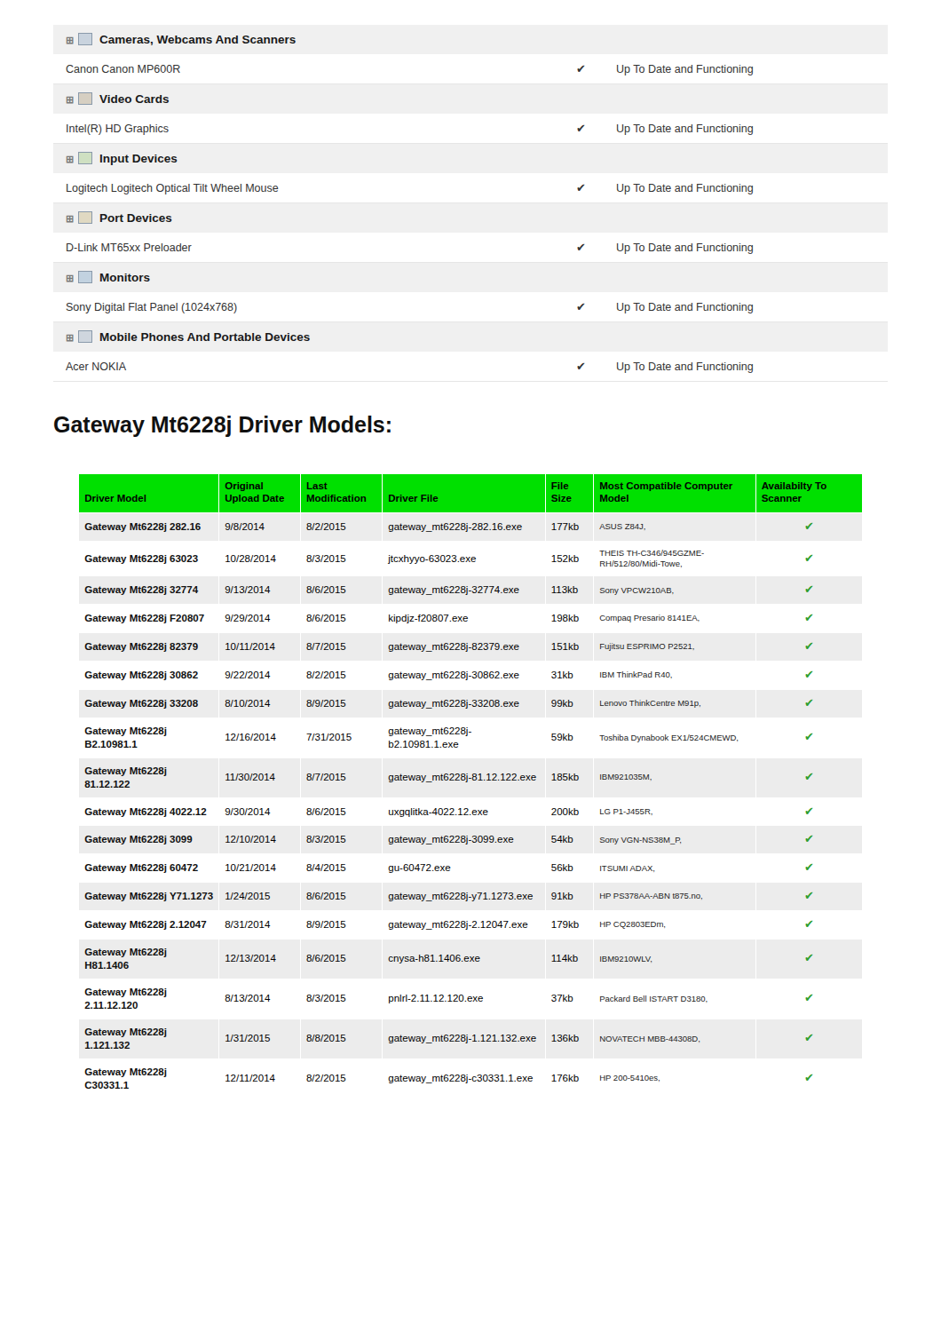| ⊞ Cameras, Webcams And Scanners |
| Canon Canon MP600R | ✔ | Up To Date and Functioning |
| ⊞ Video Cards |
| Intel(R) HD Graphics | ✔ | Up To Date and Functioning |
| ⊞ Input Devices |
| Logitech Logitech Optical Tilt Wheel Mouse | ✔ | Up To Date and Functioning |
| ⊞ Port Devices |
| D-Link MT65xx Preloader | ✔ | Up To Date and Functioning |
| ⊞ Monitors |
| Sony Digital Flat Panel (1024x768) | ✔ | Up To Date and Functioning |
| ⊞ Mobile Phones And Portable Devices |
| Acer NOKIA | ✔ | Up To Date and Functioning |
Gateway Mt6228j Driver Models:
| Driver Model | Original Upload Date | Last Modification | Driver File | File Size | Most Compatible Computer Model | Availabilty To Scanner |
| --- | --- | --- | --- | --- | --- | --- |
| Gateway Mt6228j 282.16 | 9/8/2014 | 8/2/2015 | gateway_mt6228j-282.16.exe | 177kb | ASUS Z84J, | ✔ |
| Gateway Mt6228j 63023 | 10/28/2014 | 8/3/2015 | jtcxhyyo-63023.exe | 152kb | THEIS TH-C346/945GZME-RH/512/80/Midi-Towe, | ✔ |
| Gateway Mt6228j 32774 | 9/13/2014 | 8/6/2015 | gateway_mt6228j-32774.exe | 113kb | Sony VPCW210AB, | ✔ |
| Gateway Mt6228j F20807 | 9/29/2014 | 8/6/2015 | kipdjz-f20807.exe | 198kb | Compaq Presario 8141EA, | ✔ |
| Gateway Mt6228j 82379 | 10/11/2014 | 8/7/2015 | gateway_mt6228j-82379.exe | 151kb | Fujitsu ESPRIMO P2521, | ✔ |
| Gateway Mt6228j 30862 | 9/22/2014 | 8/2/2015 | gateway_mt6228j-30862.exe | 31kb | IBM ThinkPad R40, | ✔ |
| Gateway Mt6228j 33208 | 8/10/2014 | 8/9/2015 | gateway_mt6228j-33208.exe | 99kb | Lenovo ThinkCentre M91p, | ✔ |
| Gateway Mt6228j B2.10981.1 | 12/16/2014 | 7/31/2015 | gateway_mt6228j-b2.10981.1.exe | 59kb | Toshiba Dynabook EX1/524CMEWD, | ✔ |
| Gateway Mt6228j 81.12.122 | 11/30/2014 | 8/7/2015 | gateway_mt6228j-81.12.122.exe | 185kb | IBM921035M, | ✔ |
| Gateway Mt6228j 4022.12 | 9/30/2014 | 8/6/2015 | uxgqlitka-4022.12.exe | 200kb | LG P1-J455R, | ✔ |
| Gateway Mt6228j 3099 | 12/10/2014 | 8/3/2015 | gateway_mt6228j-3099.exe | 54kb | Sony VGN-NS38M_P, | ✔ |
| Gateway Mt6228j 60472 | 10/21/2014 | 8/4/2015 | gu-60472.exe | 56kb | ITSUMI ADAX, | ✔ |
| Gateway Mt6228j Y71.1273 | 1/24/2015 | 8/6/2015 | gateway_mt6228j-y71.1273.exe | 91kb | HP PS378AA-ABN t875.no, | ✔ |
| Gateway Mt6228j 2.12047 | 8/31/2014 | 8/9/2015 | gateway_mt6228j-2.12047.exe | 179kb | HP CQ2803EDm, | ✔ |
| Gateway Mt6228j H81.1406 | 12/13/2014 | 8/6/2015 | cnysa-h81.1406.exe | 114kb | IBM9210WLV, | ✔ |
| Gateway Mt6228j 2.11.12.120 | 8/13/2014 | 8/3/2015 | pnlrl-2.11.12.120.exe | 37kb | Packard Bell ISTART D3180, | ✔ |
| Gateway Mt6228j 1.121.132 | 1/31/2015 | 8/8/2015 | gateway_mt6228j-1.121.132.exe | 136kb | NOVATECH MBB-44308D, | ✔ |
| Gateway Mt6228j C30331.1 | 12/11/2014 | 8/2/2015 | gateway_mt6228j-c30331.1.exe | 176kb | HP 200-5410es, | ✔ |